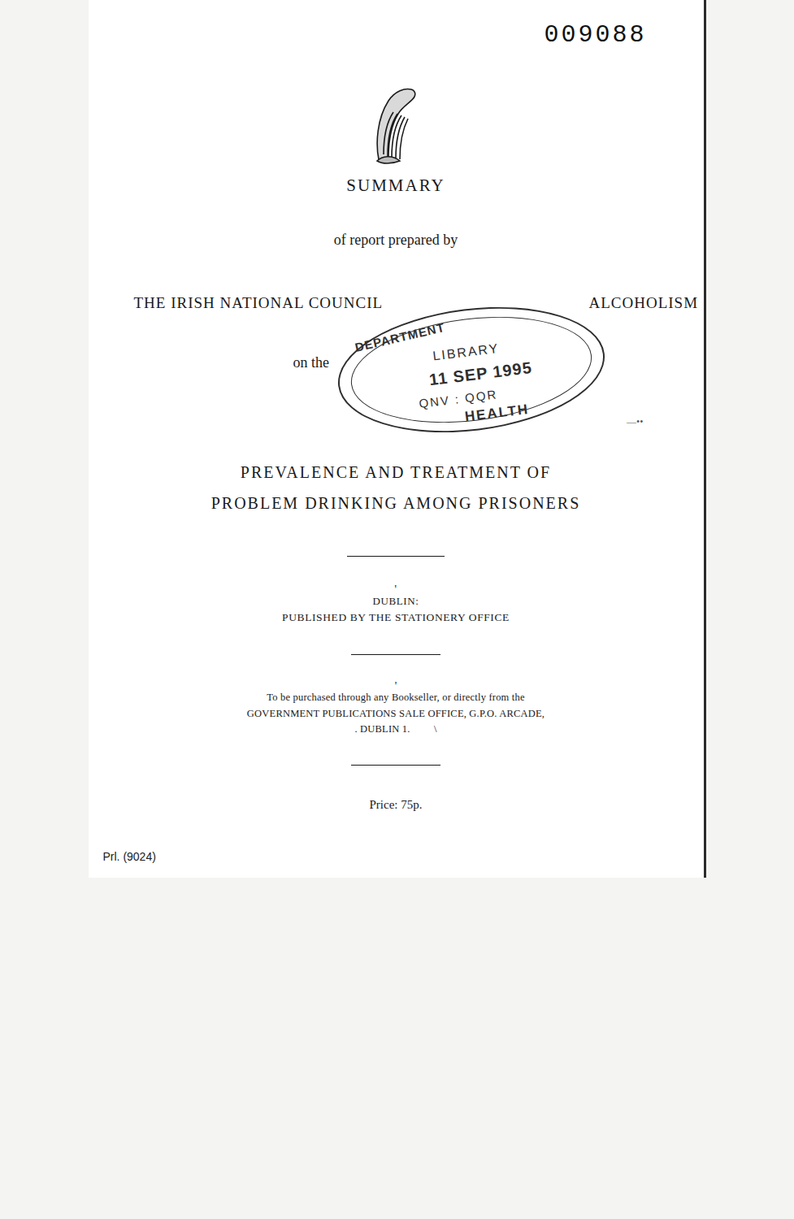009088
SUMMARY
of report prepared by
THE IRISH NATIONAL COUNCIL
on the
ALCOHOLISM
DEPARTMENT
LIBRARY
11 SEP 1995
QNV : QQR
HEALTH
—••
PREVALENCE AND TREATMENT OF
PROBLEM DRINKING AMONG PRISONERS
' DUBLIN:
PUBLISHED BY THE STATIONERY OFFICE
' To be purchased through any Bookseller, or directly from the
GOVERNMENT PUBLICATIONS SALE OFFICE, G.P.O. ARCADE,
. DUBLIN 1. \
Price: 75p.
Prl. (9024)